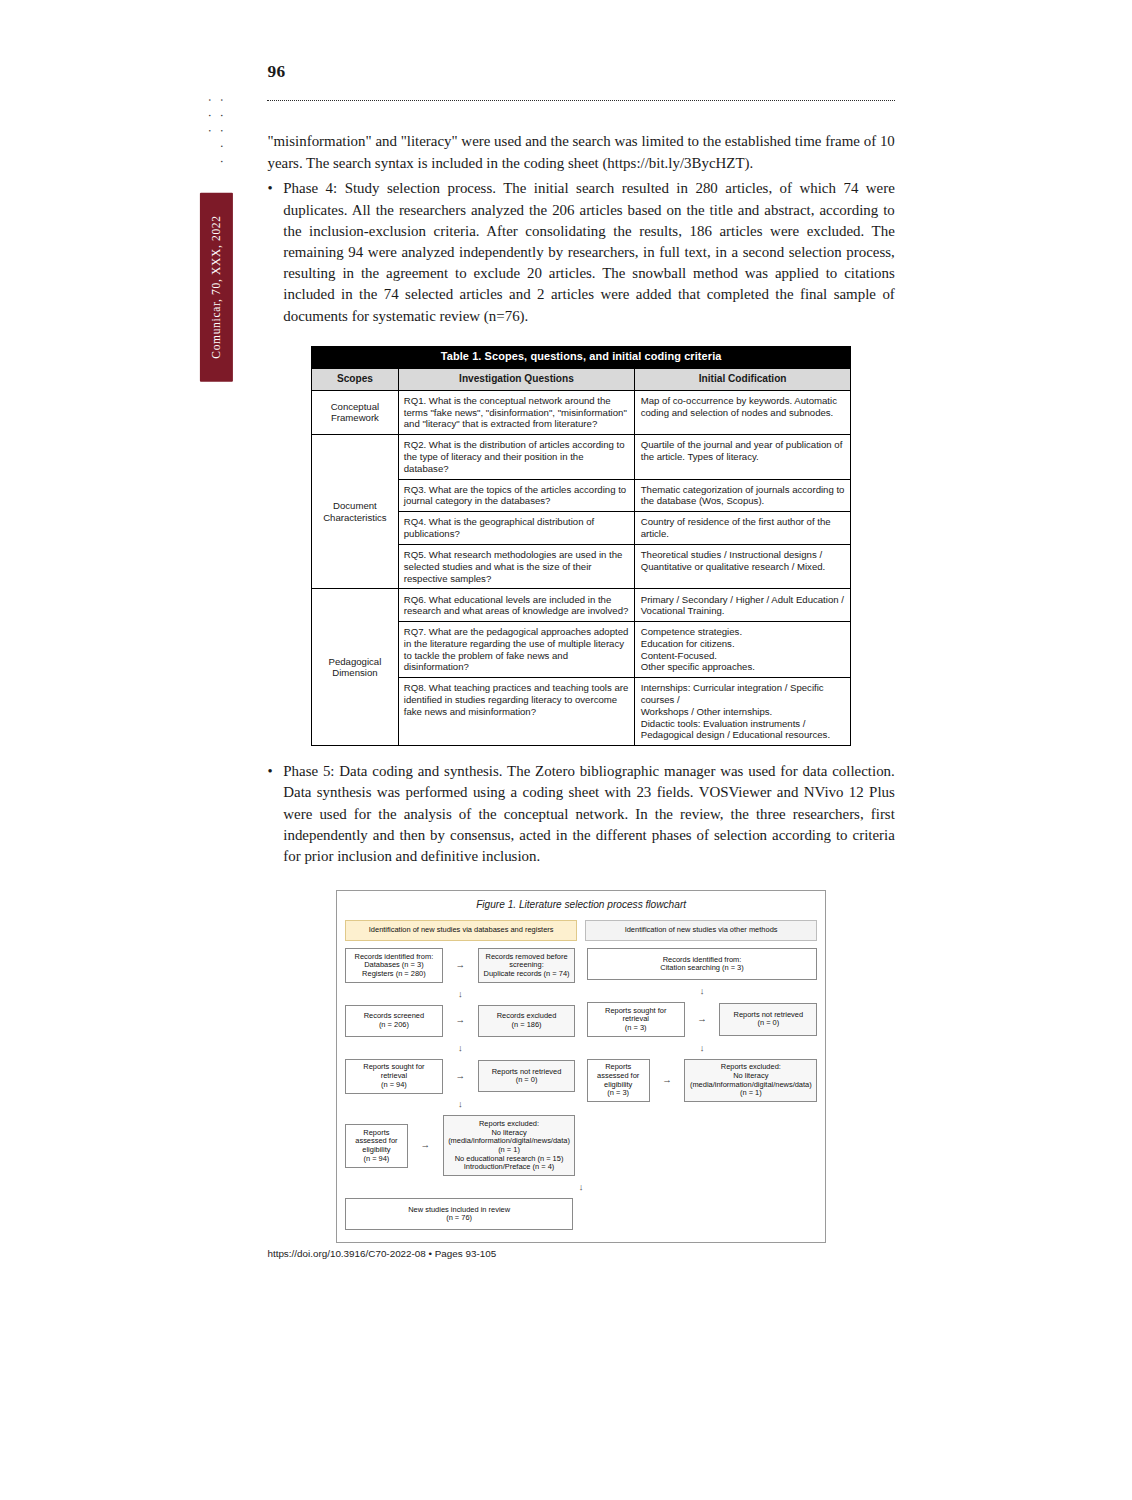96
· · · · · · · ·
Comunicar, 70, XXX, 2022
"misinformation" and "literacy" were used and the search was limited to the established time frame of 10 years. The search syntax is included in the coding sheet (https://bit.ly/3BycHZT).
Phase 4: Study selection process. The initial search resulted in 280 articles, of which 74 were duplicates. All the researchers analyzed the 206 articles based on the title and abstract, according to the inclusion-exclusion criteria. After consolidating the results, 186 articles were excluded. The remaining 94 were analyzed independently by researchers, in full text, in a second selection process, resulting in the agreement to exclude 20 articles. The snowball method was applied to citations included in the 74 selected articles and 2 articles were added that completed the final sample of documents for systematic review (n=76).
Table 1. Scopes, questions, and initial coding criteria
| Scopes | Investigation Questions | Initial Codification |
| --- | --- | --- |
| Conceptual Framework | RQ1. What is the conceptual network around the terms "fake news", "disinformation", "misinformation" and "literacy" that is extracted from literature? | Map of co-occurrence by keywords. Automatic coding and selection of nodes and subnodes. |
| Document Characteristics | RQ2. What is the distribution of articles according to the type of literacy and their position in the database? | Quartile of the journal and year of publication of the article. Types of literacy. |
| RQ3. What are the topics of the articles according to journal category in the databases? | Thematic categorization of journals according to the database (Wos, Scopus). |
| RQ4. What is the geographical distribution of publications? | Country of residence of the first author of the article. |
| RQ5. What research methodologies are used in the selected studies and what is the size of their respective samples? | Theoretical studies / Instructional designs / Quantitative or qualitative research / Mixed. |
| Pedagogical Dimension | RQ6. What educational levels are included in the research and what areas of knowledge are involved? | Primary / Secondary / Higher / Adult Education / Vocational Training. |
| RQ7. What are the pedagogical approaches adopted in the literature regarding the use of multiple literacy to tackle the problem of fake news and disinformation? | Competence strategies. Education for citizens. Content-Focused. Other specific approaches. |
| RQ8. What teaching practices and teaching tools are identified in studies regarding literacy to overcome fake news and misinformation? | Internships: Curricular integration / Specific courses / Workshops / Other internships. Didactic tools: Evaluation instruments / Pedagogical design / Educational resources. |
Phase 5: Data coding and synthesis. The Zotero bibliographic manager was used for data collection. Data synthesis was performed using a coding sheet with 23 fields. VOSViewer and NVivo 12 Plus were used for the analysis of the conceptual network. In the review, the three researchers, first independently and then by consensus, acted in the different phases of selection according to criteria for prior inclusion and definitive inclusion.
Figure 1. Literature selection process flowchart
Identification of new studies via databases and registers
Identification of new studies via other methods
Records identified from:
Databases (n = 3)
Registers (n = 280)
→
Records removed before screening:
Duplicate records (n = 74)
↓
Records screened
(n = 206)
→
Records excluded
(n = 186)
↓
Reports sought for retrieval
(n = 94)
→
Reports not retrieved
(n = 0)
↓
Reports assessed for eligibility
(n = 94)
→
Reports excluded:
No literacy (media/information/digital/news/data) (n = 1)
No educational research (n = 15)
Introduction/Preface (n = 4)
Records identified from:
Citation searching (n = 3)
↓
Reports sought for retrieval
(n = 3)
→
Reports not retrieved
(n = 0)
↓
Reports assessed for eligibility
(n = 3)
→
Reports excluded:
No literacy (media/information/digital/news/data) (n = 1)
↓
New studies included in review
(n = 76)
https://doi.org/10.3916/C70-2022-08 • Pages 93-105